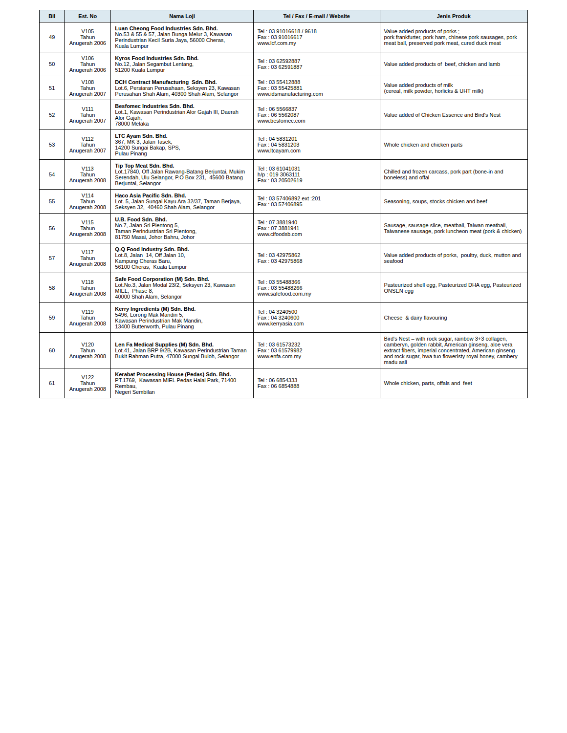| Bil | Est. No | Nama Loji | Tel / Fax / E-mail / Website | Jenis Produk |
| --- | --- | --- | --- | --- |
| 49 | V105 Tahun Anugerah 2006 | Luan Cheong Food Industries Sdn. Bhd. No.53 & 55 & 57, Jalan Bunga Melur 3, Kawasan Perindustrian Kecil Suria Jaya, 56000 Cheras, Kuala Lumpur | Tel : 03 91016618 / 9618 Fax : 03 91016617 www.lcf.com.my | Value added products of porks ; pork frankfurter, pork ham, chinese pork sausages, pork meat ball, preserved pork meat, cured duck meat |
| 50 | V106 Tahun Anugerah 2006 | Kyros Food Industries Sdn. Bhd. No.12, Jalan Segambut Lentang, 51200 Kuala Lumpur | Tel : 03 62592887 Fax : 03 62591887 | Value added products of beef, chicken and lamb |
| 51 | V108 Tahun Anugerah 2007 | DCH Contract Manufacturing Sdn. Bhd. Lot.6, Persiaran Perusahaan, Seksyen 23, Kawasan Perusahan Shah Alam, 40300 Shah Alam, Selangor | Tel : 03 55412888 Fax : 03 55425881 www.idsmanufacturing.com | Value added products of milk (cereal, milk powder, horlicks & UHT milk) |
| 52 | V111 Tahun Anugerah 2007 | Besfomec Industries Sdn. Bhd. Lot.1, Kawasan Perindustrian Alor Gajah III, Daerah Alor Gajah, 78000 Melaka | Tel : 06 5566837 Fax : 06 5562087 www.besfomec.com | Value added of Chicken Essence and Bird's Nest |
| 53 | V112 Tahun Anugerah 2007 | LTC Ayam Sdn. Bhd. 367, MK 3, Jalan Tasek, 14200 Sungai Bakap, SPS, Pulau Pinang | Tel : 04 5831201 Fax : 04 5831203 www.ltcayam.com | Whole chicken and chicken parts |
| 54 | V113 Tahun Anugerah 2008 | Tip Top Meat Sdn. Bhd. Lot.17840, Off Jalan Rawang-Batang Berjuntai, Mukim Serendah, Ulu Selangor, P.O Box 231, 45600 Batang Berjuntai, Selangor | Tel : 03 61041031 h/p : 019 3063111 Fax : 03 20502619 | Chilled and frozen carcass, pork part (bone-in and boneless) and offal |
| 55 | V114 Tahun Anugerah 2008 | Haco Asia Pacific Sdn. Bhd. Lot. 5, Jalan Sungai Kayu Ara 32/37, Taman Berjaya, Seksyen 32, 40460 Shah Alam, Selangor | Tel : 03 57406892 ext :201 Fax : 03 57406895 | Seasoning, soups, stocks chicken and beef |
| 56 | V115 Tahun Anugerah 2008 | U.B. Food Sdn. Bhd. No.7, Jalan Sri Plentong 5, Taman Perindustrian Sri Plentong, 81750 Masai, Johor Bahru, Johor | Tel : 07 3881940 Fax : 07 3881941 www.cifoodsb.com | Sausage, sausage slice, meatball, Taiwan meatball, Taiwanese sausage, pork luncheon meat (pork & chicken) |
| 57 | V117 Tahun Anugerah 2008 | Q-Q Food Industry Sdn. Bhd. Lot.8, Jalan 14, Off Jalan 10, Kampung Cheras Baru, 56100 Cheras, Kuala Lumpur | Tel : 03 42975862 Fax : 03 42975868 | Value added products of porks, poultry, duck, mutton and seafood |
| 58 | V118 Tahun Anugerah 2008 | Safe Food Corporation (M) Sdn. Bhd. Lot.No.3, Jalan Modal 23/2, Seksyen 23, Kawasan MIEL, Phase 8, 40000 Shah Alam, Selangor | Tel : 03 55488366 Fax : 03 55488266 www.safefood.com.my | Pasteurized shell egg, Pasteurized DHA egg, Pasteurized ONSEN egg |
| 59 | V119 Tahun Anugerah 2008 | Kerry Ingredients (M) Sdn. Bhd. 5496, Lorong Mak Mandin 5, Kawasan Perindustrian Mak Mandin, 13400 Butterworth, Pulau Pinang | Tel : 04 3240500 Fax : 04 3240600 www.kerryasia.com | Cheese & dairy flavouring |
| 60 | V120 Tahun Anugerah 2008 | Len Fa Medical Supplies (M) Sdn. Bhd. Lot.41, Jalan BRP 9/2B, Kawasan Perindustrian Taman Bukit Rahman Putra, 47000 Sungai Buloh, Selangor | Tel : 03 61573232 Fax : 03 61579982 www.enfa.com.my | Bird's Nest – with rock sugar, rainbow 3+3 collagen, camberyn, golden rabbit, American ginseng, aloe vera extract fibers, imperial concentrated, American ginseng and rock sugar, hwa tuo floweristy royal honey, cambery madu asli |
| 61 | V122 Tahun Anugerah 2008 | Kerabat Processing House (Pedas) Sdn. Bhd. PT.1769, Kawasan MIEL Pedas Halal Park, 71400 Rembau, Negeri Sembilan | Tel : 06 6854333 Fax : 06 6854888 | Whole chicken, parts, offals and feet |